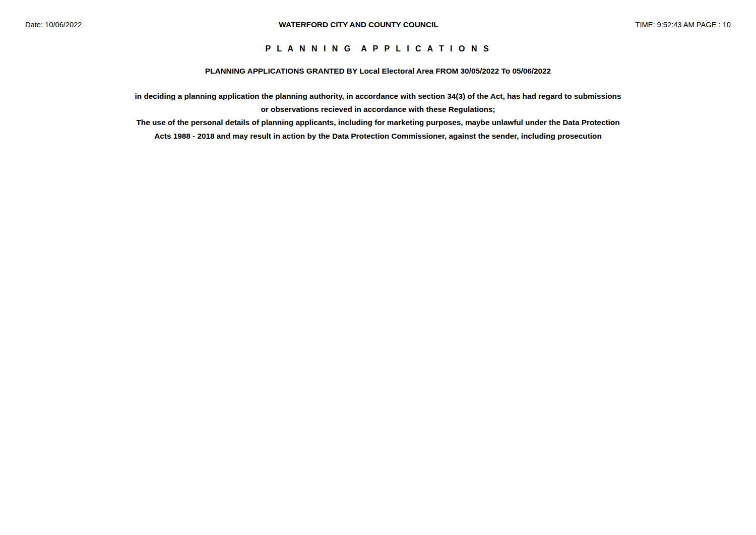Date: 10/06/2022
WATERFORD CITY AND COUNTY COUNCIL
TIME: 9:52:43 AM PAGE : 10
P L A N N I N G A P P L I C A T I O N S
PLANNING APPLICATIONS GRANTED BY Local Electoral Area FROM 30/05/2022 To 05/06/2022
in deciding a planning application the planning authority, in accordance with section 34(3) of the Act, has had regard to submissions
or observations recieved in accordance with these Regulations;
The use of the personal details of planning applicants, including for marketing purposes, maybe unlawful under the Data Protection
Acts 1988 - 2018 and may result in action by the Data Protection Commissioner, against the sender, including prosecution